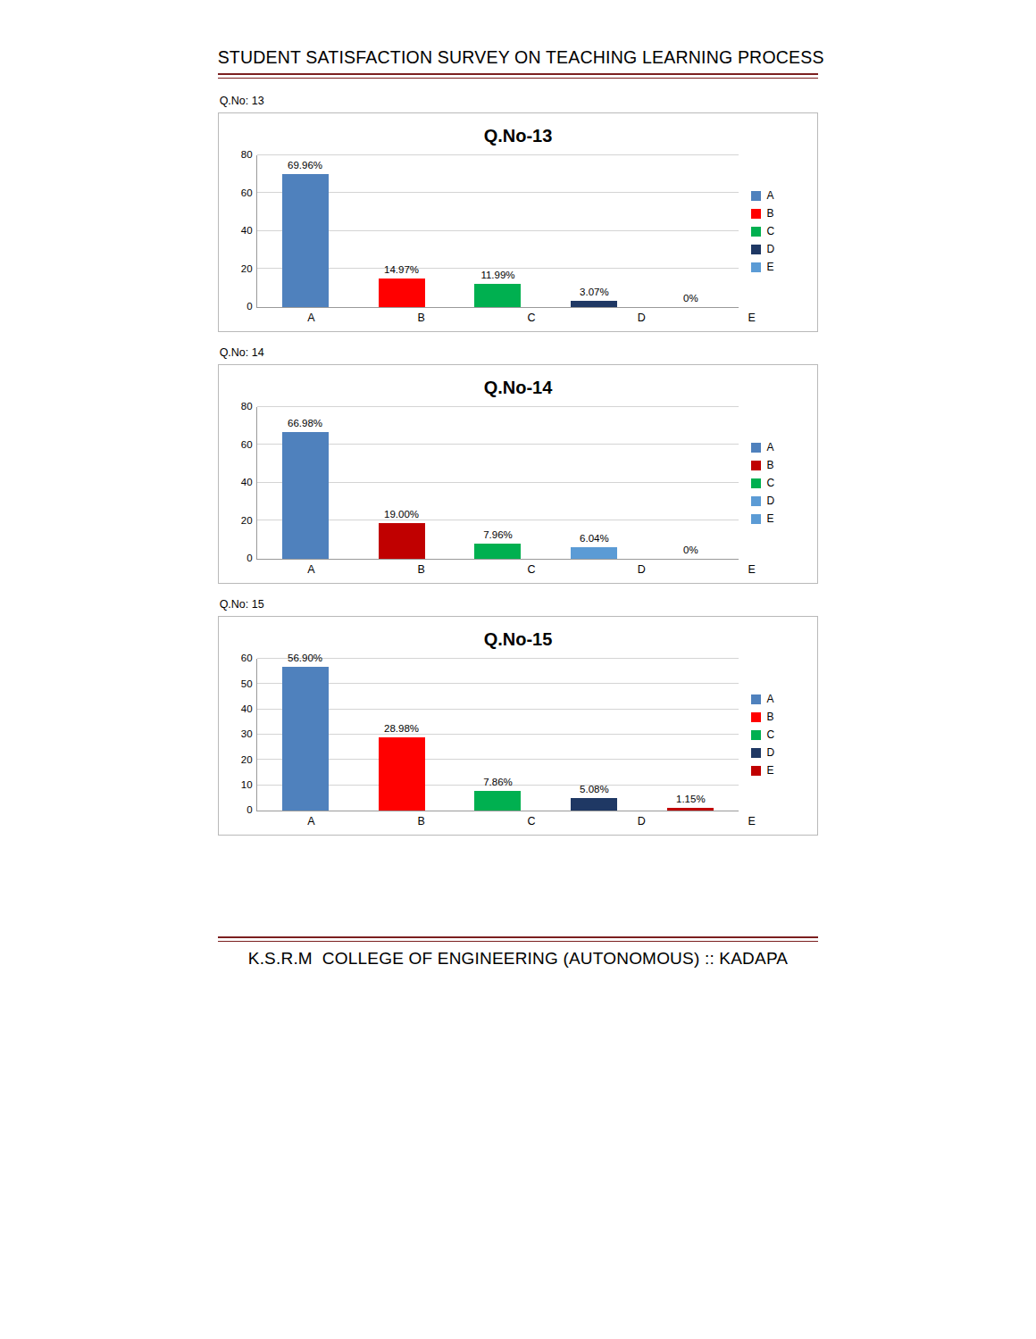STUDENT SATISFACTION SURVEY ON TEACHING LEARNING PROCESS
Q.No: 13
Q.No-13
80 60 40 20 0
69.96%
14.97%
11.99%
3.07%
0%
A
B
C
D
E
ABCDE
Q.No: 14
Q.No-14
80 60 40 20 0
66.98%
19.00%
7.96%
6.04%
0%
A
B
C
D
E
ABCDE
Q.No: 15
Q.No-15
60 50 40 30 20 10 0
56.90%
28.98%
7.86%
5.08%
1.15%
A
B
C
D
E
ABCDE
K.S.R.M COLLEGE OF ENGINEERING (AUTONOMOUS) :: KADAPA